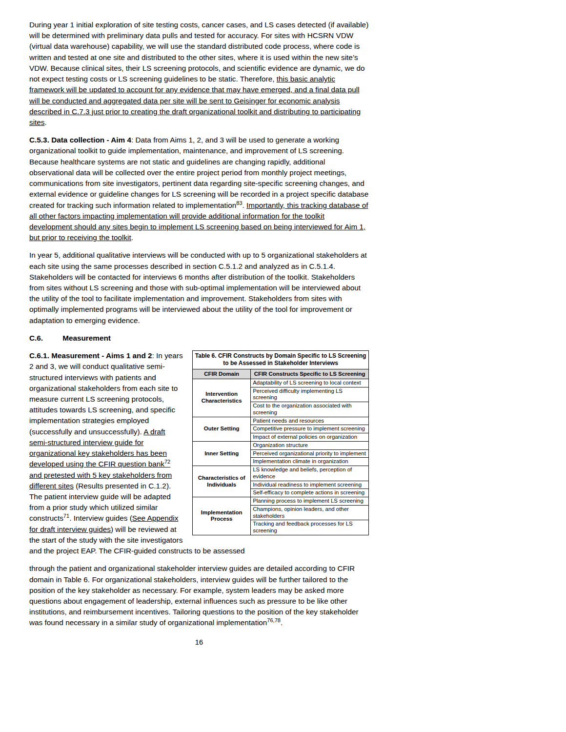During year 1 initial exploration of site testing costs, cancer cases, and LS cases detected (if available) will be determined with preliminary data pulls and tested for accuracy. For sites with HCSRN VDW (virtual data warehouse) capability, we will use the standard distributed code process, where code is written and tested at one site and distributed to the other sites, where it is used within the new site’s VDW. Because clinical sites, their LS screening protocols, and scientific evidence are dynamic, we do not expect testing costs or LS screening guidelines to be static. Therefore, this basic analytic framework will be updated to account for any evidence that may have emerged, and a final data pull will be conducted and aggregated data per site will be sent to Geisinger for economic analysis described in C.7.3 just prior to creating the draft organizational toolkit and distributing to participating sites.
C.5.3. Data collection - Aim 4: Data from Aims 1, 2, and 3 will be used to generate a working organizational toolkit to guide implementation, maintenance, and improvement of LS screening. Because healthcare systems are not static and guidelines are changing rapidly, additional observational data will be collected over the entire project period from monthly project meetings, communications from site investigators, pertinent data regarding site-specific screening changes, and external evidence or guideline changes for LS screening will be recorded in a project specific database created for tracking such information related to implementation83. Importantly, this tracking database of all other factors impacting implementation will provide additional information for the toolkit development should any sites begin to implement LS screening based on being interviewed for Aim 1, but prior to receiving the toolkit.
In year 5, additional qualitative interviews will be conducted with up to 5 organizational stakeholders at each site using the same processes described in section C.5.1.2 and analyzed as in C.5.1.4. Stakeholders will be contacted for interviews 6 months after distribution of the toolkit. Stakeholders from sites without LS screening and those with sub-optimal implementation will be interviewed about the utility of the tool to facilitate implementation and improvement. Stakeholders from sites with optimally implemented programs will be interviewed about the utility of the tool for improvement or adaptation to emerging evidence.
C.6. Measurement
Table 6. CFIR Constructs by Domain Specific to LS Screening to be Assessed in Stakeholder Interviews
| CFIR Domain | CFIR Constructs Specific to LS Screening |
| --- | --- |
| Intervention Characteristics | Adaptability of LS screening to local context |
| Perceived difficulty implementing LS screening |
| Cost to the organization associated with screening |
| Outer Setting | Patient needs and resources |
| Competitive pressure to implement screening |
| Impact of external policies on organization |
| Inner Setting | Organization structure |
| Perceived organizational priority to implement |
| Implementation climate in organization |
| Characteristics of Individuals | LS knowledge and beliefs, perception of evidence |
| Individual readiness to implement screening |
| Self-efficacy to complete actions in screening |
| Implementation Process | Planning process to implement LS screening |
| Champions, opinion leaders, and other stakeholders |
| Tracking and feedback processes for LS screening |
C.6.1. Measurement - Aims 1 and 2: In years 2 and 3, we will conduct qualitative semi-structured interviews with patients and organizational stakeholders from each site to measure current LS screening protocols, attitudes towards LS screening, and specific implementation strategies employed (successfully and unsuccessfully). A draft semi-structured interview guide for organizational key stakeholders has been developed using the CFIR question bank72 and pretested with 5 key stakeholders from different sites (Results presented in C.1.2). The patient interview guide will be adapted from a prior study which utilized similar constructs71. Interview guides (See Appendix for draft interview guides) will be reviewed at the start of the study with the site investigators and the project EAP. The CFIR-guided constructs to be assessed
through the patient and organizational stakeholder interview guides are detailed according to CFIR domain in Table 6. For organizational stakeholders, interview guides will be further tailored to the position of the key stakeholder as necessary. For example, system leaders may be asked more questions about engagement of leadership, external influences such as pressure to be like other institutions, and reimbursement incentives. Tailoring questions to the position of the key stakeholder was found necessary in a similar study of organizational implementation76,78.
16